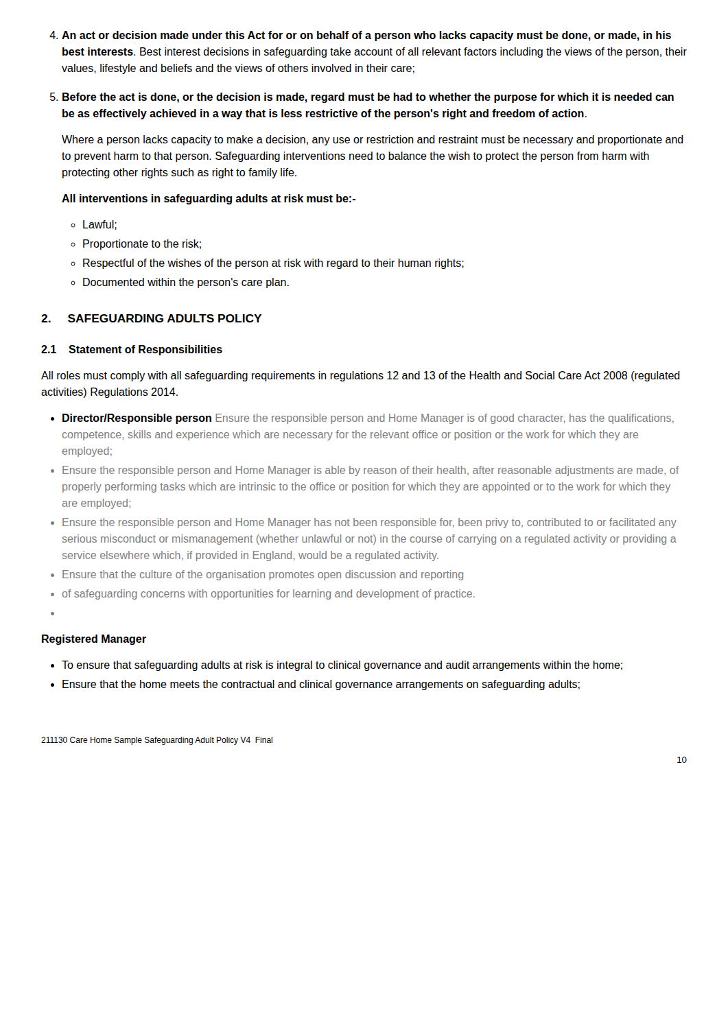An act or decision made under this Act for or on behalf of a person who lacks capacity must be done, or made, in his best interests. Best interest decisions in safeguarding take account of all relevant factors including the views of the person, their values, lifestyle and beliefs and the views of others involved in their care;
Before the act is done, or the decision is made, regard must be had to whether the purpose for which it is needed can be as effectively achieved in a way that is less restrictive of the person's right and freedom of action.
Where a person lacks capacity to make a decision, any use or restriction and restraint must be necessary and proportionate and to prevent harm to that person. Safeguarding interventions need to balance the wish to protect the person from harm with protecting other rights such as right to family life.
All interventions in safeguarding adults at risk must be:-
Lawful;
Proportionate to the risk;
Respectful of the wishes of the person at risk with regard to their human rights;
Documented within the person's care plan.
2. SAFEGUARDING ADULTS POLICY
2.1 Statement of Responsibilities
All roles must comply with all safeguarding requirements in regulations 12 and 13 of the Health and Social Care Act 2008 (regulated activities) Regulations 2014.
Director/Responsible person Ensure the responsible person and Home Manager is of good character, has the qualifications, competence, skills and experience which are necessary for the relevant office or position or the work for which they are employed;
Ensure the responsible person and Home Manager is able by reason of their health, after reasonable adjustments are made, of properly performing tasks which are intrinsic to the office or position for which they are appointed or to the work for which they are employed;
Ensure the responsible person and Home Manager has not been responsible for, been privy to, contributed to or facilitated any serious misconduct or mismanagement (whether unlawful or not) in the course of carrying on a regulated activity or providing a service elsewhere which, if provided in England, would be a regulated activity.
Ensure that the culture of the organisation promotes open discussion and reporting
of safeguarding concerns with opportunities for learning and development of practice.
Registered Manager
To ensure that safeguarding adults at risk is integral to clinical governance and audit arrangements within the home;
Ensure that the home meets the contractual and clinical governance arrangements on safeguarding adults;
211130 Care Home Sample Safeguarding Adult Policy V4 Final
10